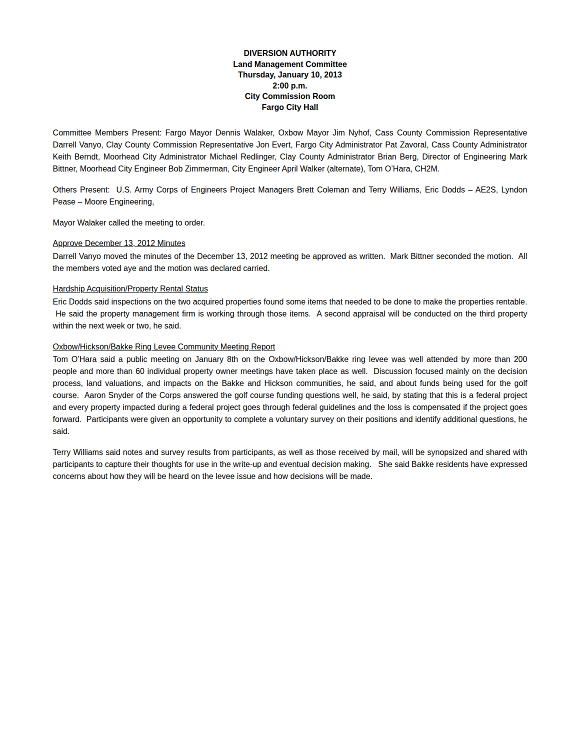DIVERSION AUTHORITY
Land Management Committee
Thursday, January 10, 2013
2:00 p.m.
City Commission Room
Fargo City Hall
Committee Members Present: Fargo Mayor Dennis Walaker, Oxbow Mayor Jim Nyhof, Cass County Commission Representative Darrell Vanyo, Clay County Commission Representative Jon Evert, Fargo City Administrator Pat Zavoral, Cass County Administrator Keith Berndt, Moorhead City Administrator Michael Redlinger, Clay County Administrator Brian Berg, Director of Engineering Mark Bittner, Moorhead City Engineer Bob Zimmerman, City Engineer April Walker (alternate), Tom O’Hara, CH2M.
Others Present: U.S. Army Corps of Engineers Project Managers Brett Coleman and Terry Williams, Eric Dodds – AE2S, Lyndon Pease – Moore Engineering,
Mayor Walaker called the meeting to order.
Approve December 13, 2012 Minutes
Darrell Vanyo moved the minutes of the December 13, 2012 meeting be approved as written. Mark Bittner seconded the motion. All the members voted aye and the motion was declared carried.
Hardship Acquisition/Property Rental Status
Eric Dodds said inspections on the two acquired properties found some items that needed to be done to make the properties rentable. He said the property management firm is working through those items. A second appraisal will be conducted on the third property within the next week or two, he said.
Oxbow/Hickson/Bakke Ring Levee Community Meeting Report
Tom O’Hara said a public meeting on January 8th on the Oxbow/Hickson/Bakke ring levee was well attended by more than 200 people and more than 60 individual property owner meetings have taken place as well. Discussion focused mainly on the decision process, land valuations, and impacts on the Bakke and Hickson communities, he said, and about funds being used for the golf course. Aaron Snyder of the Corps answered the golf course funding questions well, he said, by stating that this is a federal project and every property impacted during a federal project goes through federal guidelines and the loss is compensated if the project goes forward. Participants were given an opportunity to complete a voluntary survey on their positions and identify additional questions, he said.
Terry Williams said notes and survey results from participants, as well as those received by mail, will be synopsized and shared with participants to capture their thoughts for use in the write-up and eventual decision making. She said Bakke residents have expressed concerns about how they will be heard on the levee issue and how decisions will be made.